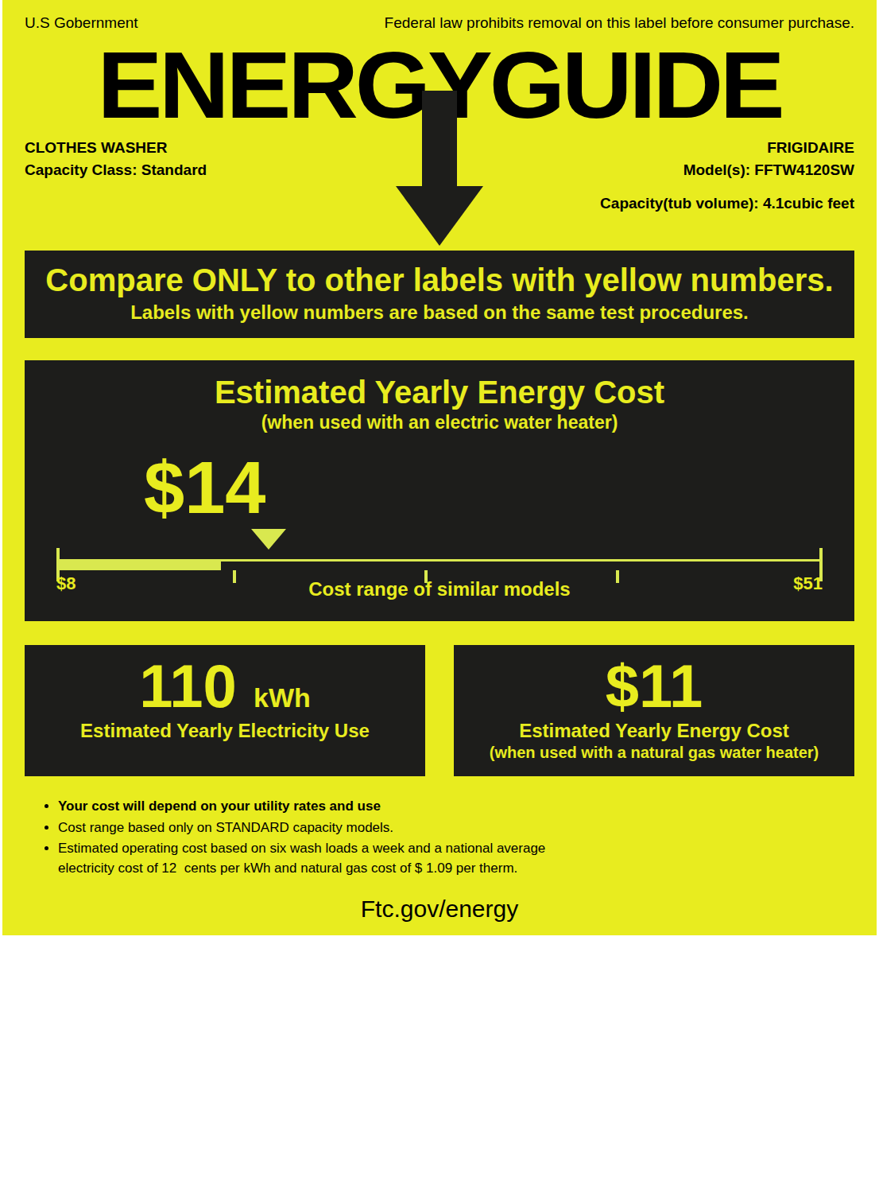U.S Gobernment
Federal law prohibits removal on this label before consumer purchase.
ENERGYGUIDE
CLOTHES WASHER
Capacity Class: Standard
FRIGIDAIRE
Model(s): FFTW4120SW
Capacity(tub volume): 4.1cubic feet
Compare ONLY to other labels with yellow numbers.
Labels with yellow numbers are based on the same test procedures.
Estimated Yearly Energy Cost
(when used with an electric water heater)
$14
$8 $51
Cost range of similar models
110 kWh
Estimated Yearly Electricity Use
$11
Estimated Yearly Energy Cost (when used with a natural gas water heater)
Your cost will depend on your utility rates and use
Cost range based only on STANDARD capacity models.
Estimated operating cost based on six wash loads a week and a national average
electricity cost of 12 cents per kWh and natural gas cost of $ 1.09 per therm.
Ftc.gov/energy